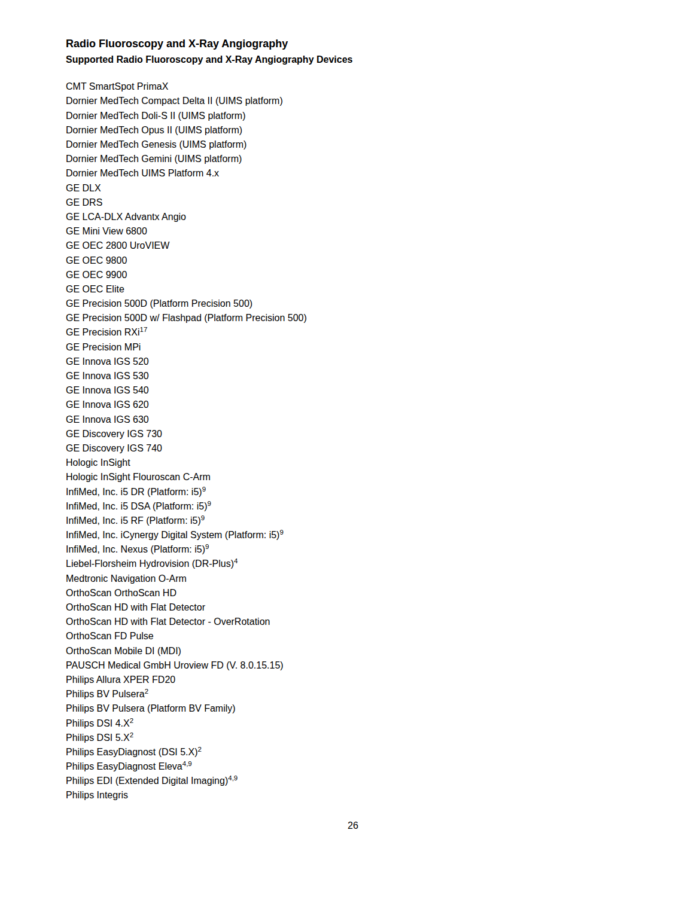Radio Fluoroscopy and X-Ray Angiography
Supported Radio Fluoroscopy and X-Ray Angiography Devices
CMT SmartSpot PrimaX
Dornier MedTech Compact Delta II (UIMS platform)
Dornier MedTech Doli-S II (UIMS platform)
Dornier MedTech Opus II (UIMS platform)
Dornier MedTech Genesis (UIMS platform)
Dornier MedTech Gemini (UIMS platform)
Dornier MedTech UIMS Platform 4.x
GE DLX
GE DRS
GE LCA-DLX Advantx Angio
GE Mini View 6800
GE OEC 2800 UroVIEW
GE OEC 9800
GE OEC 9900
GE OEC Elite
GE Precision 500D (Platform Precision 500)
GE Precision 500D w/ Flashpad (Platform Precision 500)
GE Precision RXi17
GE Precision MPi
GE Innova IGS 520
GE Innova IGS 530
GE Innova IGS 540
GE Innova IGS 620
GE Innova IGS 630
GE Discovery IGS 730
GE Discovery IGS 740
Hologic InSight
Hologic InSight Flouroscan C-Arm
InfiMed, Inc. i5 DR (Platform: i5)9
InfiMed, Inc. i5 DSA (Platform: i5)9
InfiMed, Inc. i5 RF (Platform: i5)9
InfiMed, Inc. iCynergy Digital System (Platform: i5)9
InfiMed, Inc. Nexus (Platform: i5)9
Liebel-Florsheim Hydrovision (DR-Plus)4
Medtronic Navigation O-Arm
OrthoScan OrthoScan HD
OrthoScan HD with Flat Detector
OrthoScan HD with Flat Detector - OverRotation
OrthoScan FD Pulse
OrthoScan Mobile DI (MDI)
PAUSCH Medical GmbH Uroview FD (V. 8.0.15.15)
Philips Allura XPER FD20
Philips BV Pulsera2
Philips BV Pulsera (Platform BV Family)
Philips DSI 4.X2
Philips DSI 5.X2
Philips EasyDiagnost (DSI 5.X)2
Philips EasyDiagnost Eleva4,9
Philips EDI (Extended Digital Imaging)4,9
Philips Integris
26